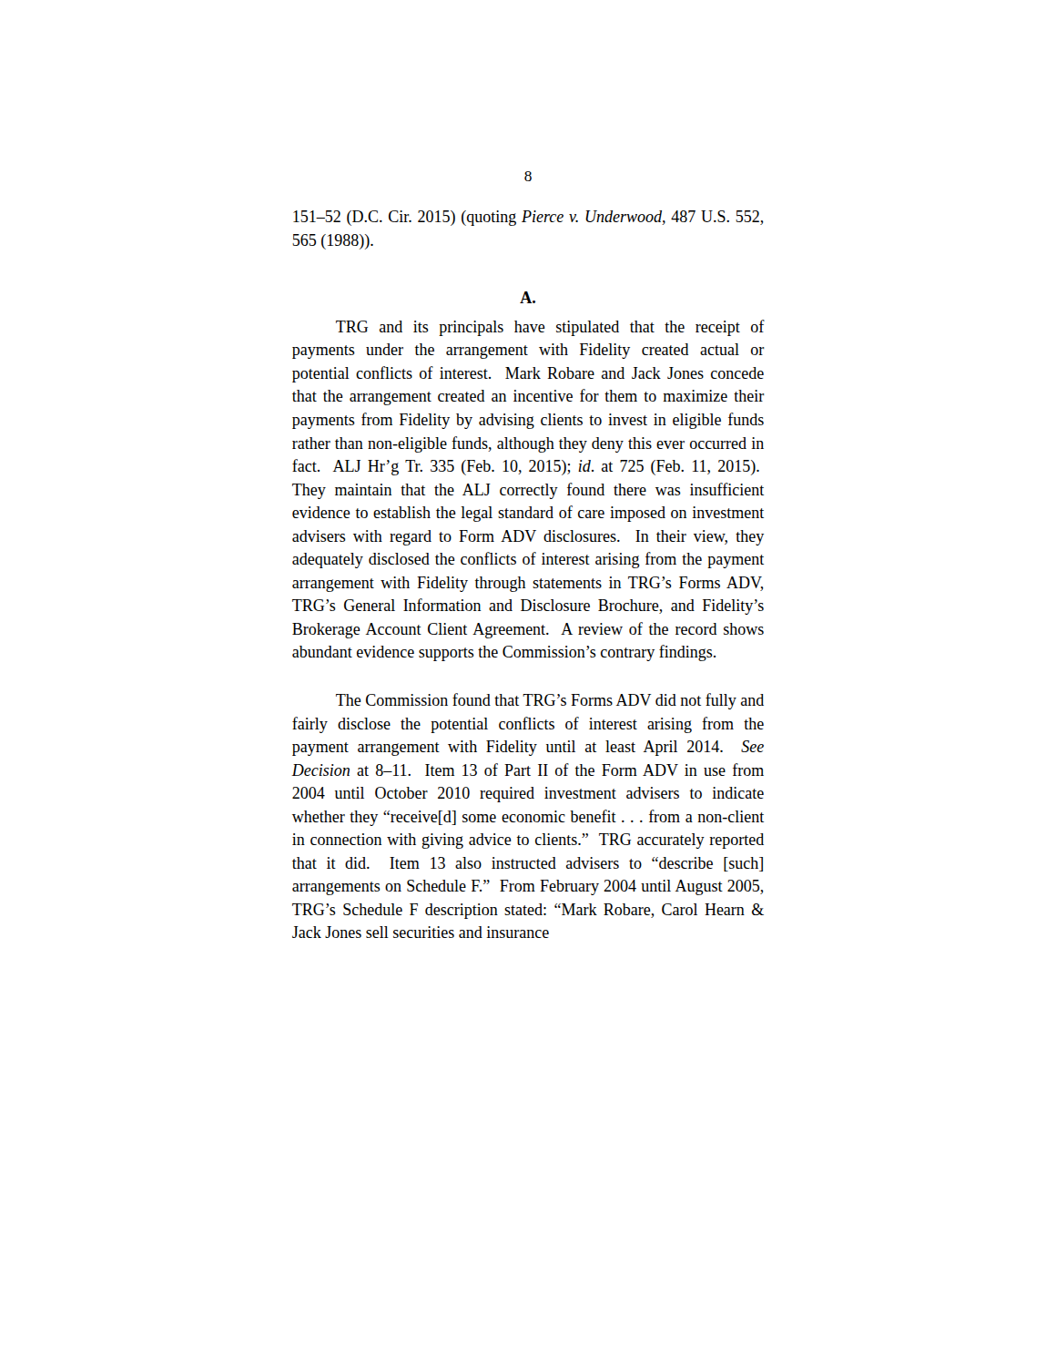8
151–52 (D.C. Cir. 2015) (quoting Pierce v. Underwood, 487 U.S. 552, 565 (1988)).
A.
TRG and its principals have stipulated that the receipt of payments under the arrangement with Fidelity created actual or potential conflicts of interest. Mark Robare and Jack Jones concede that the arrangement created an incentive for them to maximize their payments from Fidelity by advising clients to invest in eligible funds rather than non-eligible funds, although they deny this ever occurred in fact. ALJ Hr’g Tr. 335 (Feb. 10, 2015); id. at 725 (Feb. 11, 2015). They maintain that the ALJ correctly found there was insufficient evidence to establish the legal standard of care imposed on investment advisers with regard to Form ADV disclosures. In their view, they adequately disclosed the conflicts of interest arising from the payment arrangement with Fidelity through statements in TRG’s Forms ADV, TRG’s General Information and Disclosure Brochure, and Fidelity’s Brokerage Account Client Agreement. A review of the record shows abundant evidence supports the Commission’s contrary findings.
The Commission found that TRG’s Forms ADV did not fully and fairly disclose the potential conflicts of interest arising from the payment arrangement with Fidelity until at least April 2014. See Decision at 8–11. Item 13 of Part II of the Form ADV in use from 2004 until October 2010 required investment advisers to indicate whether they “receive[d] some economic benefit . . . from a non-client in connection with giving advice to clients.” TRG accurately reported that it did. Item 13 also instructed advisers to “describe [such] arrangements on Schedule F.” From February 2004 until August 2005, TRG’s Schedule F description stated: “Mark Robare, Carol Hearn & Jack Jones sell securities and insurance